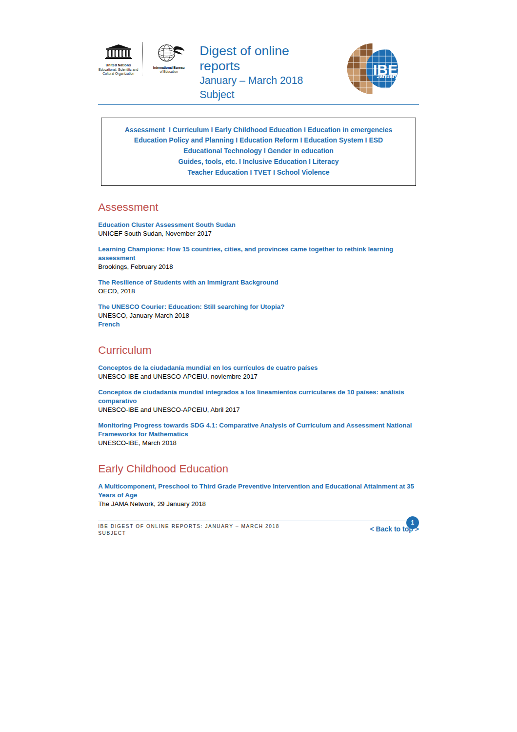United Nations
Educational, Scientific and
Cultural Organization
International Bureau
of Education
Digest of online reports
January – March 2018
Subject
IBE
January-March
2018
Assessment I Curriculum I Early Childhood Education I Education in emergencies
Education Policy and Planning I Education Reform I Education System I ESD
Educational Technology I Gender in education
Guides, tools, etc. I Inclusive Education I Literacy
Teacher Education I TVET I School Violence
Assessment
Education Cluster Assessment South Sudan
UNICEF South Sudan, November 2017
Learning Champions: How 15 countries, cities, and provinces came together to rethink learning assessment
Brookings, February 2018
The Resilience of Students with an Immigrant Background
OECD, 2018
The UNESCO Courier: Education: Still searching for Utopia?
UNESCO, January-March 2018
French
Curriculum
Conceptos de la ciudadanía mundial en los currículos de cuatro países
UNESCO-IBE and UNESCO-APCEIU, noviembre 2017
Conceptos de ciudadanía mundial integrados a los lineamientos curriculares de 10 países: análisis comparativo
UNESCO-IBE and UNESCO-APCEIU, Abril 2017
Monitoring Progress towards SDG 4.1: Comparative Analysis of Curriculum and Assessment National Frameworks for Mathematics
UNESCO-IBE, March 2018
Early Childhood Education
A Multicomponent, Preschool to Third Grade Preventive Intervention and Educational Attainment at 35 Years of Age
The JAMA Network, 29 January 2018
< Back to top >
IBE Digest of online reports: January – March 2018
Subject
1